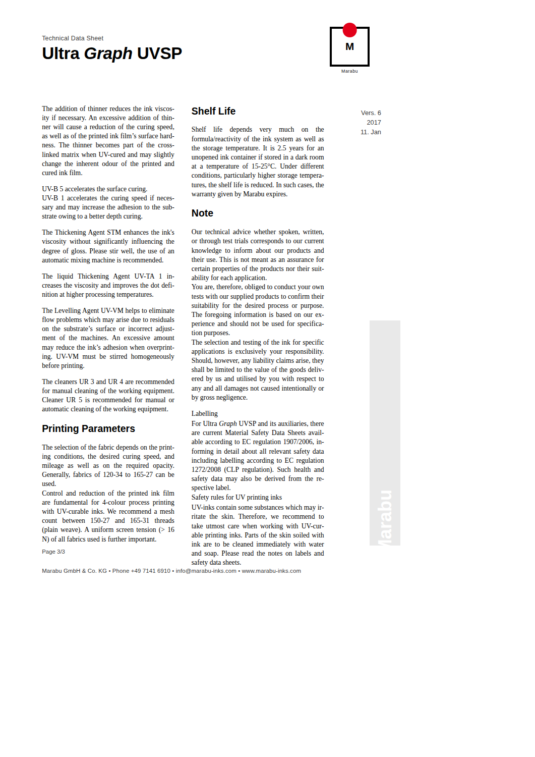M
Marabu
Technical Data Sheet
Ultra Graph UVSP
Vers. 6
2017
11. Jan
Marabu
The addition of thinner reduces the ink viscosity if necessary. An excessive addition of thinner will cause a reduction of the curing speed, as well as of the printed ink film’s surface hardness. The thinner becomes part of the cross-linked matrix when UV-cured and may slightly change the inherent odour of the printed and cured ink film.
UV-B 5 accelerates the surface curing.
UV-B 1 accelerates the curing speed if necessary and may increase the adhesion to the substrate owing to a better depth curing.
The Thickening Agent STM enhances the ink's viscosity without significantly influencing the degree of gloss. Please stir well, the use of an automatic mixing machine is recommended.
The liquid Thickening Agent UV-TA 1 increases the viscosity and improves the dot definition at higher processing temperatures.
The Levelling Agent UV-VM helps to eliminate flow problems which may arise due to residuals on the substrate’s surface or incorrect adjustment of the machines. An excessive amount may reduce the ink’s adhesion when overprinting. UV-VM must be stirred homogeneously before printing.
The cleaners UR 3 and UR 4 are recommended for manual cleaning of the working equipment. Cleaner UR 5 is recommended for manual or automatic cleaning of the working equipment.
Printing Parameters
The selection of the fabric depends on the printing conditions, the desired curing speed, and mileage as well as on the required opacity. Generally, fabrics of 120-34 to 165-27 can be used.
Control and reduction of the printed ink film are fundamental for 4-colour process printing with UV-curable inks. We recommend a mesh count between 150-27 and 165-31 threads (plain weave). A uniform screen tension (> 16 N) of all fabrics used is further important.
Shelf Life
Shelf life depends very much on the formula/reactivity of the ink system as well as the storage temperature. It is 2.5 years for an unopened ink container if stored in a dark room at a temperature of 15-25°C. Under different conditions, particularly higher storage temperatures, the shelf life is reduced. In such cases, the warranty given by Marabu expires.
Note
Our technical advice whether spoken, written, or through test trials corresponds to our current knowledge to inform about our products and their use. This is not meant as an assurance for certain properties of the products nor their suitability for each application.
You are, therefore, obliged to conduct your own tests with our supplied products to confirm their suitability for the desired process or purpose. The foregoing information is based on our experience and should not be used for specification purposes.
The selection and testing of the ink for specific applications is exclusively your responsibility. Should, however, any liability claims arise, they shall be limited to the value of the goods delivered by us and utilised by you with respect to any and all damages not caused intentionally or by gross negligence.
Labelling
For Ultra Graph UVSP and its auxiliaries, there are current Material Safety Data Sheets available according to EC regulation 1907/2006, informing in detail about all relevant safety data including labelling according to EC regulation 1272/2008 (CLP regulation). Such health and safety data may also be derived from the respective label.
Safety rules for UV printing inks
UV-inks contain some substances which may irritate the skin. Therefore, we recommend to take utmost care when working with UV-curable printing inks. Parts of the skin soiled with ink are to be cleaned immediately with water and soap. Please read the notes on labels and safety data sheets.
Page 3/3
Marabu GmbH & Co. KG • Phone +49 7141 6910 • info@marabu-inks.com • www.marabu-inks.com